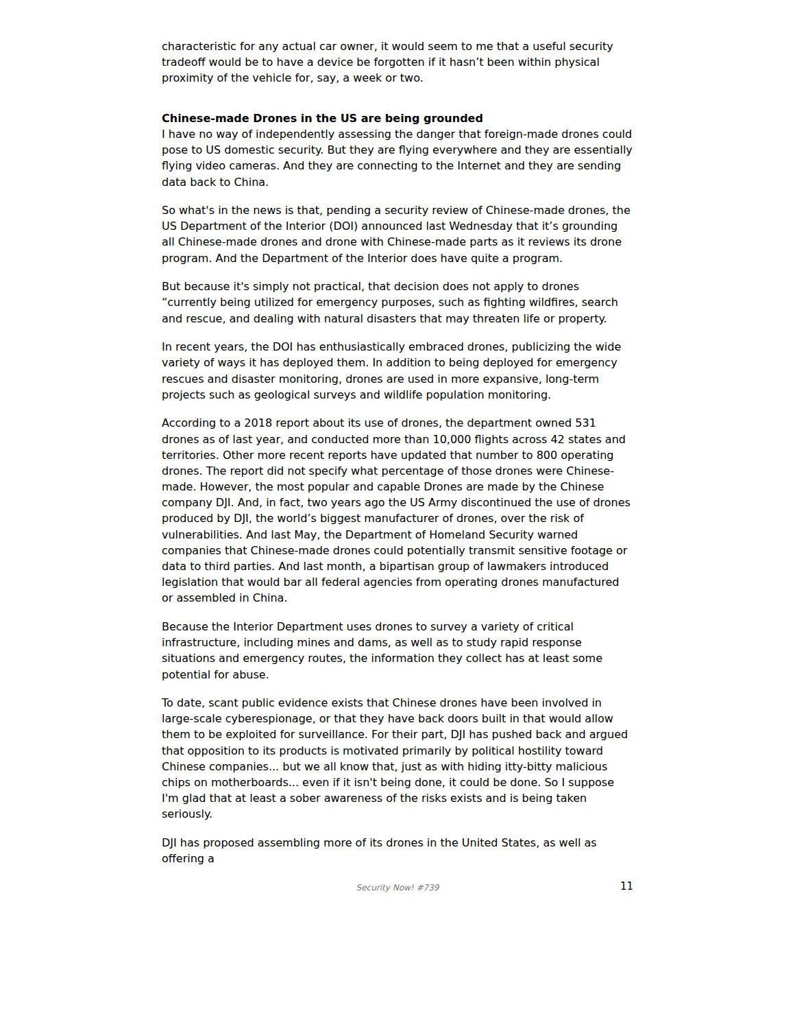characteristic for any actual car owner, it would seem to me that a useful security tradeoff would be to have a device be forgotten if it hasn’t been within physical proximity of the vehicle for, say, a week or two.
Chinese-made Drones in the US are being grounded
I have no way of independently assessing the danger that foreign-made drones could pose to US domestic security. But they are flying everywhere and they are essentially flying video cameras. And they are connecting to the Internet and they are sending data back to China.
So what's in the news is that, pending a security review of Chinese-made drones, the US Department of the Interior (DOI) announced last Wednesday that it’s grounding all Chinese-made drones and drone with Chinese-made parts as it reviews its drone program. And the Department of the Interior does have quite a program.
But because it's simply not practical, that decision does not apply to drones “currently being utilized for emergency purposes, such as fighting wildfires, search and rescue, and dealing with natural disasters that may threaten life or property.
In recent years, the DOI has enthusiastically embraced drones, publicizing the wide variety of ways it has deployed them. In addition to being deployed for emergency rescues and disaster monitoring, drones are used in more expansive, long-term projects such as geological surveys and wildlife population monitoring.
According to a 2018 report about its use of drones, the department owned 531 drones as of last year, and conducted more than 10,000 flights across 42 states and territories. Other more recent reports have updated that number to 800 operating drones. The report did not specify what percentage of those drones were Chinese-made. However, the most popular and capable Drones are made by the Chinese company DJI. And, in fact, two years ago the US Army discontinued the use of drones produced by DJI, the world’s biggest manufacturer of drones, over the risk of vulnerabilities. And last May, the Department of Homeland Security warned companies that Chinese-made drones could potentially transmit sensitive footage or data to third parties. And last month, a bipartisan group of lawmakers introduced legislation that would bar all federal agencies from operating drones manufactured or assembled in China.
Because the Interior Department uses drones to survey a variety of critical infrastructure, including mines and dams, as well as to study rapid response situations and emergency routes, the information they collect has at least some potential for abuse.
To date, scant public evidence exists that Chinese drones have been involved in large-scale cyberespionage, or that they have back doors built in that would allow them to be exploited for surveillance. For their part, DJI has pushed back and argued that opposition to its products is motivated primarily by political hostility toward Chinese companies... but we all know that, just as with hiding itty-bitty malicious chips on motherboards... even if it isn't being done, it could be done. So I suppose I'm glad that at least a sober awareness of the risks exists and is being taken seriously.
DJI has proposed assembling more of its drones in the United States, as well as offering a
Security Now! #739
11